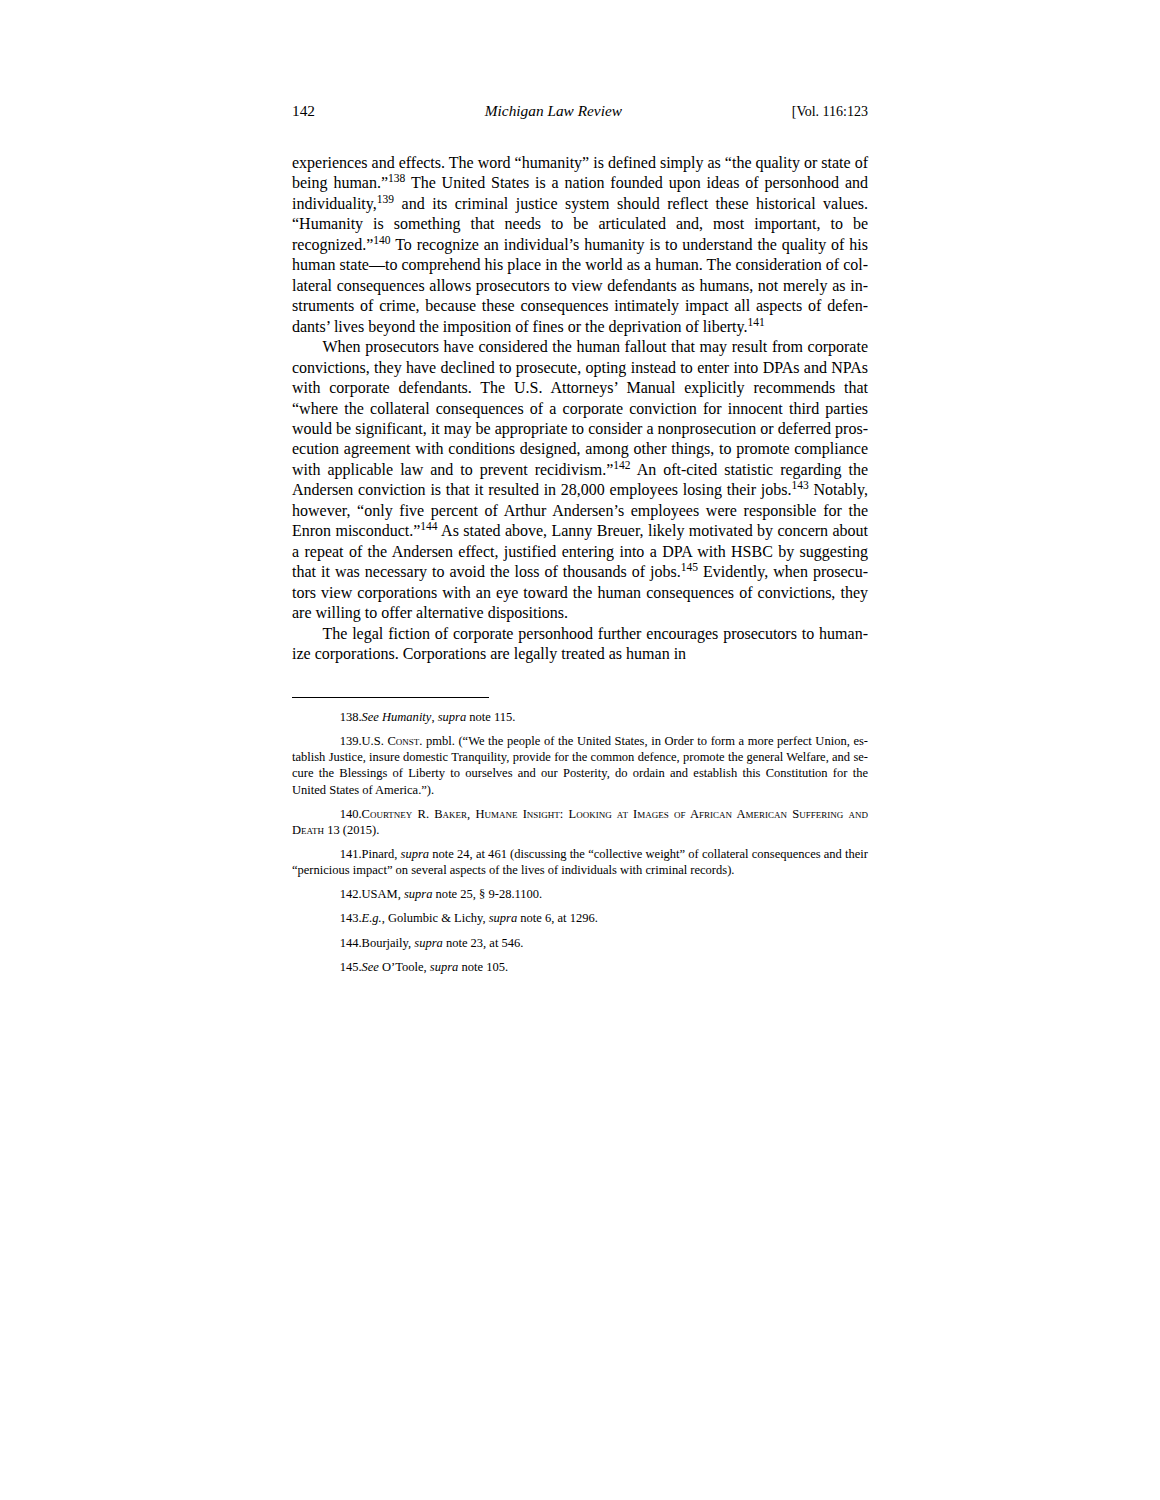142 Michigan Law Review [Vol. 116:123
experiences and effects. The word “humanity” is defined simply as “the quality or state of being human.”138 The United States is a nation founded upon ideas of personhood and individuality,139 and its criminal justice system should reflect these historical values. “Humanity is something that needs to be articulated and, most important, to be recognized.”140 To recognize an individual’s humanity is to understand the quality of his human state—to comprehend his place in the world as a human. The consideration of collateral consequences allows prosecutors to view defendants as humans, not merely as instruments of crime, because these consequences intimately impact all aspects of defendants’ lives beyond the imposition of fines or the deprivation of liberty.141
When prosecutors have considered the human fallout that may result from corporate convictions, they have declined to prosecute, opting instead to enter into DPAs and NPAs with corporate defendants. The U.S. Attorneys’ Manual explicitly recommends that “where the collateral consequences of a corporate conviction for innocent third parties would be significant, it may be appropriate to consider a nonprosecution or deferred prosecution agreement with conditions designed, among other things, to promote compliance with applicable law and to prevent recidivism.”142 An oft-cited statistic regarding the Andersen conviction is that it resulted in 28,000 employees losing their jobs.143 Notably, however, “only five percent of Arthur Andersen’s employees were responsible for the Enron misconduct.”144 As stated above, Lanny Breuer, likely motivated by concern about a repeat of the Andersen effect, justified entering into a DPA with HSBC by suggesting that it was necessary to avoid the loss of thousands of jobs.145 Evidently, when prosecutors view corporations with an eye toward the human consequences of convictions, they are willing to offer alternative dispositions.
The legal fiction of corporate personhood further encourages prosecutors to humanize corporations. Corporations are legally treated as human in
138. See Humanity, supra note 115.
139. U.S. Const. pmbl. (“We the people of the United States, in Order to form a more perfect Union, establish Justice, insure domestic Tranquility, provide for the common defence, promote the general Welfare, and secure the Blessings of Liberty to ourselves and our Posterity, do ordain and establish this Constitution for the United States of America.”).
140. Courtney R. Baker, Humane Insight: Looking at Images of African American Suffering and Death 13 (2015).
141. Pinard, supra note 24, at 461 (discussing the “collective weight” of collateral consequences and their “pernicious impact” on several aspects of the lives of individuals with criminal records).
142. USAM, supra note 25, § 9-28.1100.
143. E.g., Golumbic & Lichy, supra note 6, at 1296.
144. Bourjaily, supra note 23, at 546.
145. See O’Toole, supra note 105.